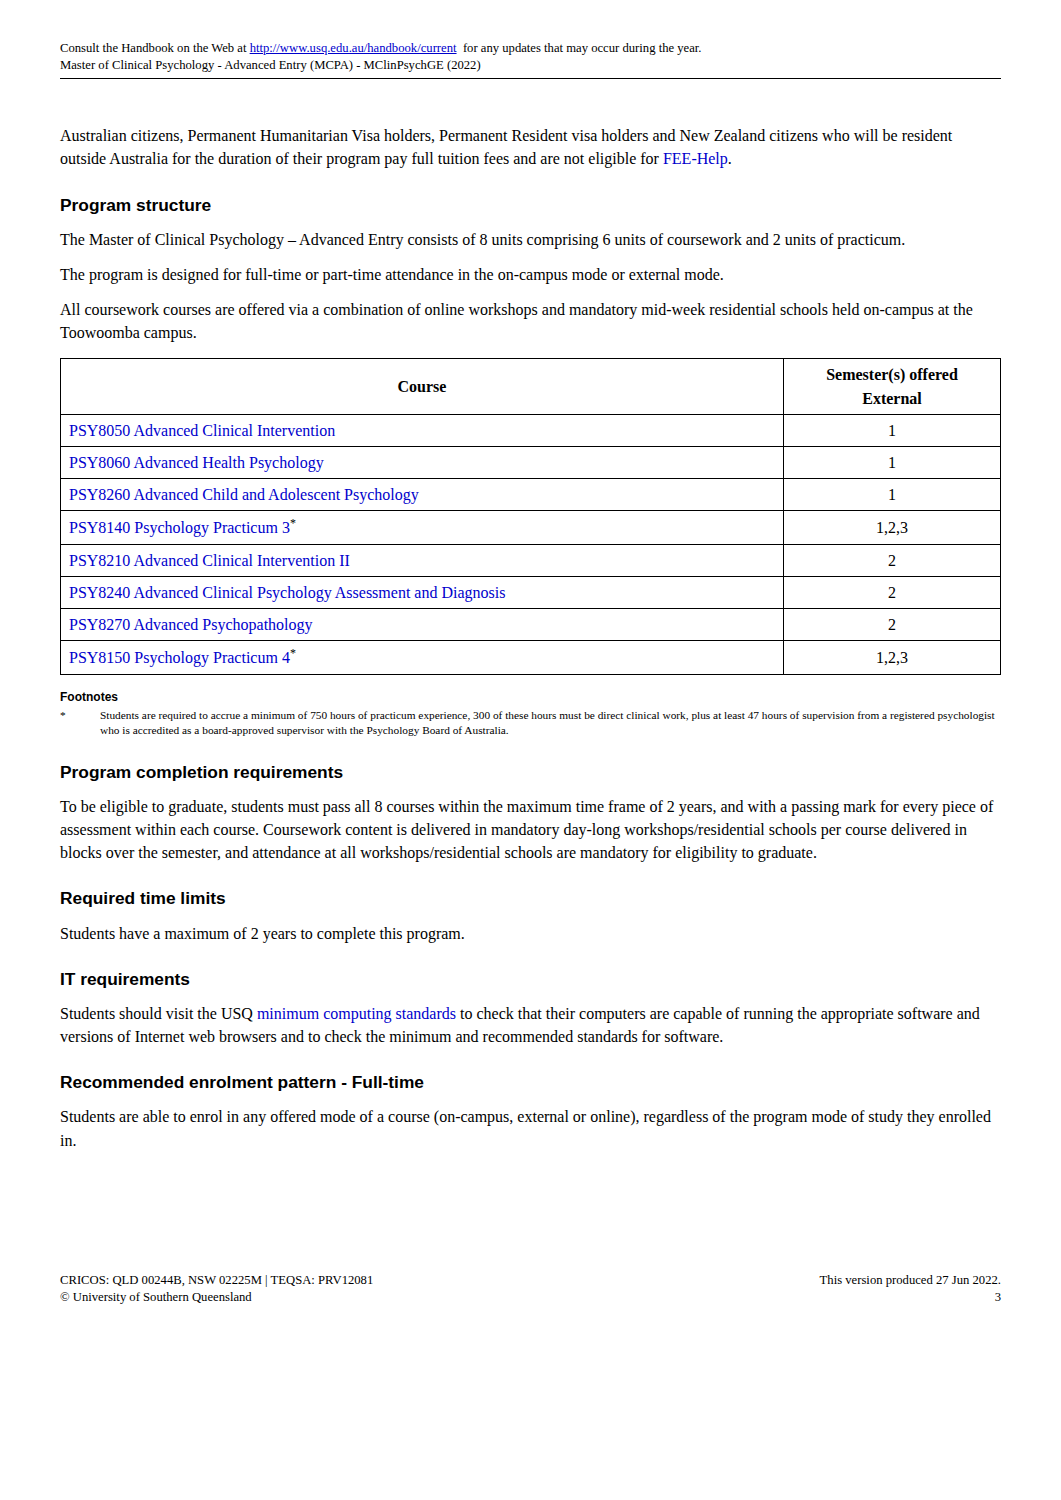Consult the Handbook on the Web at http://www.usq.edu.au/handbook/current for any updates that may occur during the year.
Master of Clinical Psychology - Advanced Entry (MCPA) - MClinPsychGE (2022)
Australian citizens, Permanent Humanitarian Visa holders, Permanent Resident visa holders and New Zealand citizens who will be resident outside Australia for the duration of their program pay full tuition fees and are not eligible for FEE-Help.
Program structure
The Master of Clinical Psychology – Advanced Entry consists of 8 units comprising 6 units of coursework and 2 units of practicum.
The program is designed for full-time or part-time attendance in the on-campus mode or external mode.
All coursework courses are offered via a combination of online workshops and mandatory mid-week residential schools held on-campus at the Toowoomba campus.
| Course | Semester(s) offered External |
| --- | --- |
| PSY8050 Advanced Clinical Intervention | 1 |
| PSY8060 Advanced Health Psychology | 1 |
| PSY8260 Advanced Child and Adolescent Psychology | 1 |
| PSY8140 Psychology Practicum 3 * | 1,2,3 |
| PSY8210 Advanced Clinical Intervention II | 2 |
| PSY8240 Advanced Clinical Psychology Assessment and Diagnosis | 2 |
| PSY8270 Advanced Psychopathology | 2 |
| PSY8150 Psychology Practicum 4 * | 1,2,3 |
Footnotes
*
Students are required to accrue a minimum of 750 hours of practicum experience, 300 of these hours must be direct clinical work, plus at least 47 hours of supervision from a registered psychologist who is accredited as a board-approved supervisor with the Psychology Board of Australia.
Program completion requirements
To be eligible to graduate, students must pass all 8 courses within the maximum time frame of 2 years, and with a passing mark for every piece of assessment within each course. Coursework content is delivered in mandatory day-long workshops/residential schools per course delivered in blocks over the semester, and attendance at all workshops/residential schools are mandatory for eligibility to graduate.
Required time limits
Students have a maximum of 2 years to complete this program.
IT requirements
Students should visit the USQ minimum computing standards to check that their computers are capable of running the appropriate software and versions of Internet web browsers and to check the minimum and recommended standards for software.
Recommended enrolment pattern - Full-time
Students are able to enrol in any offered mode of a course (on-campus, external or online), regardless of the program mode of study they enrolled in.
CRICOS: QLD 00244B, NSW 02225M | TEQSA: PRV12081
© University of Southern Queensland
This version produced 27 Jun 2022.
3